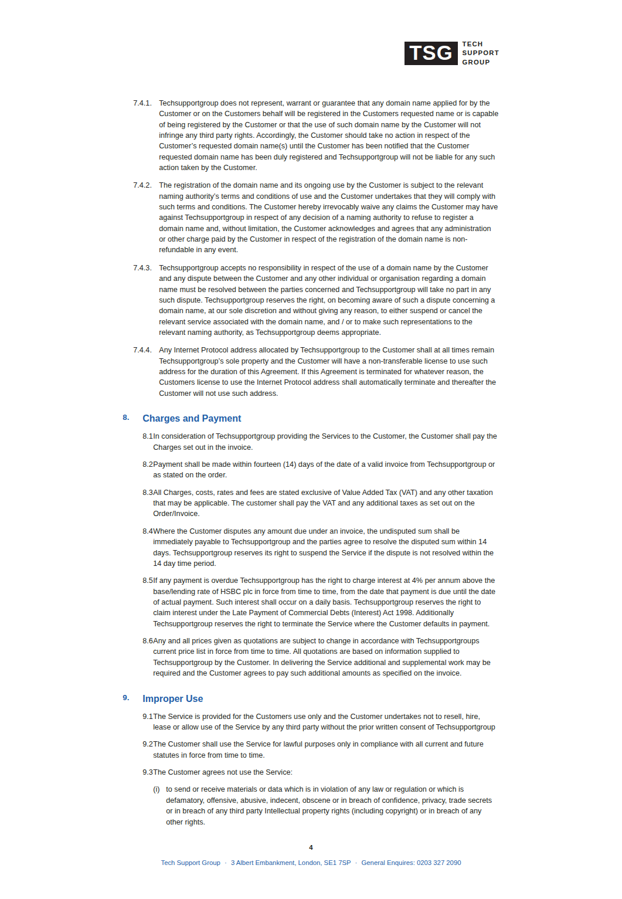TSG
Tech
Support
Group
7.4.1.
Techsupportgroup does not represent, warrant or guarantee that any domain name applied for by the Customer or on the Customers behalf will be registered in the Customers requested name or is capable of being registered by the Customer or that the use of such domain name by the Customer will not infringe any third party rights. Accordingly, the Customer should take no action in respect of the Customer’s requested domain name(s) until the Customer has been notified that the Customer requested domain name has been duly registered and Techsupportgroup will not be liable for any such action taken by the Customer.
7.4.2.
The registration of the domain name and its ongoing use by the Customer is subject to the relevant naming authority’s terms and conditions of use and the Customer undertakes that they will comply with such terms and conditions. The Customer hereby irrevocably waive any claims the Customer may have against Techsupportgroup in respect of any decision of a naming authority to refuse to register a domain name and, without limitation, the Customer acknowledges and agrees that any administration or other charge paid by the Customer in respect of the registration of the domain name is non- refundable in any event.
7.4.3.
Techsupportgroup accepts no responsibility in respect of the use of a domain name by the Customer and any dispute between the Customer and any other individual or organisation regarding a domain name must be resolved between the parties concerned and Techsupportgroup will take no part in any such dispute. Techsupportgroup reserves the right, on becoming aware of such a dispute concerning a domain name, at our sole discretion and without giving any reason, to either suspend or cancel the relevant service associated with the domain name, and / or to make such representations to the relevant naming authority, as Techsupportgroup deems appropriate.
7.4.4.
Any Internet Protocol address allocated by Techsupportgroup to the Customer shall at all times remain Techsupportgroup’s sole property and the Customer will have a non-transferable license to use such address for the duration of this Agreement. If this Agreement is terminated for whatever reason, the Customers license to use the Internet Protocol address shall automatically terminate and thereafter the Customer will not use such address.
8. Charges and Payment
8.1
In consideration of Techsupportgroup providing the Services to the Customer, the Customer shall pay the Charges set out in the invoice.
8.2
Payment shall be made within fourteen (14) days of the date of a valid invoice from Techsupportgroup or as stated on the order.
8.3
All Charges, costs, rates and fees are stated exclusive of Value Added Tax (VAT) and any other taxation that may be applicable. The customer shall pay the VAT and any additional taxes as set out on the Order/Invoice.
8.4
Where the Customer disputes any amount due under an invoice, the undisputed sum shall be immediately payable to Techsupportgroup and the parties agree to resolve the disputed sum within 14 days. Techsupportgroup reserves its right to suspend the Service if the dispute is not resolved within the 14 day time period.
8.5
If any payment is overdue Techsupportgroup has the right to charge interest at 4% per annum above the base/lending rate of HSBC plc in force from time to time, from the date that payment is due until the date of actual payment. Such interest shall occur on a daily basis. Techsupportgroup reserves the right to claim interest under the Late Payment of Commercial Debts (Interest) Act 1998. Additionally Techsupportgroup reserves the right to terminate the Service where the Customer defaults in payment.
8.6
Any and all prices given as quotations are subject to change in accordance with Techsupportgroups current price list in force from time to time. All quotations are based on information supplied to Techsupportgroup by the Customer. In delivering the Service additional and supplemental work may be required and the Customer agrees to pay such additional amounts as specified on the invoice.
9. Improper Use
9.1
The Service is provided for the Customers use only and the Customer undertakes not to resell, hire, lease or allow use of the Service by any third party without the prior written consent of Techsupportgroup
9.2
The Customer shall use the Service for lawful purposes only in compliance with all current and future statutes in force from time to time.
9.3
The Customer agrees not use the Service:
(i)
to send or receive materials or data which is in violation of any law or regulation or which is defamatory, offensive, abusive, indecent, obscene or in breach of confidence, privacy, trade secrets or in breach of any third party Intellectual property rights (including copyright) or in breach of any other rights.
4
Tech Support Group · 3 Albert Embankment, London, SE1 7SP · General Enquires: 0203 327 2090